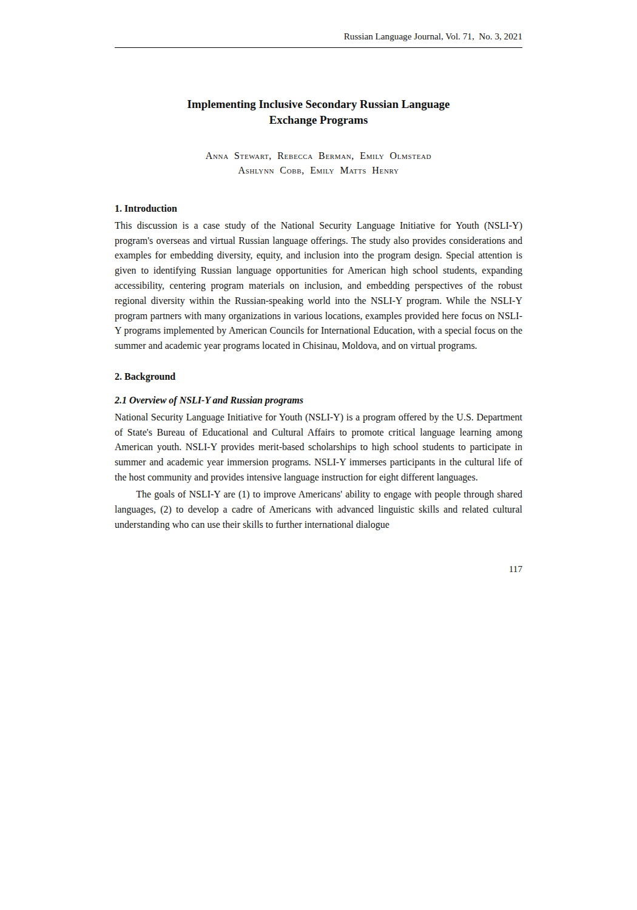Russian Language Journal, Vol. 71, No. 3, 2021
Implementing Inclusive Secondary Russian Language
Exchange Programs
Anna Stewart, Rebecca Berman, Emily Olmstead
Ashlynn Cobb, Emily Matts Henry
1. Introduction
This discussion is a case study of the National Security Language Initiative for Youth (NSLI-Y) program's overseas and virtual Russian language offerings. The study also provides considerations and examples for embedding diversity, equity, and inclusion into the program design. Special attention is given to identifying Russian language opportunities for American high school students, expanding accessibility, centering program materials on inclusion, and embedding perspectives of the robust regional diversity within the Russian-speaking world into the NSLI-Y program. While the NSLI-Y program partners with many organizations in various locations, examples provided here focus on NSLI-Y programs implemented by American Councils for International Education, with a special focus on the summer and academic year programs located in Chisinau, Moldova, and on virtual programs.
2. Background
2.1 Overview of NSLI-Y and Russian programs
National Security Language Initiative for Youth (NSLI-Y) is a program offered by the U.S. Department of State's Bureau of Educational and Cultural Affairs to promote critical language learning among American youth. NSLI-Y provides merit-based scholarships to high school students to participate in summer and academic year immersion programs. NSLI-Y immerses participants in the cultural life of the host community and provides intensive language instruction for eight different languages.
The goals of NSLI-Y are (1) to improve Americans' ability to engage with people through shared languages, (2) to develop a cadre of Americans with advanced linguistic skills and related cultural understanding who can use their skills to further international dialogue
117